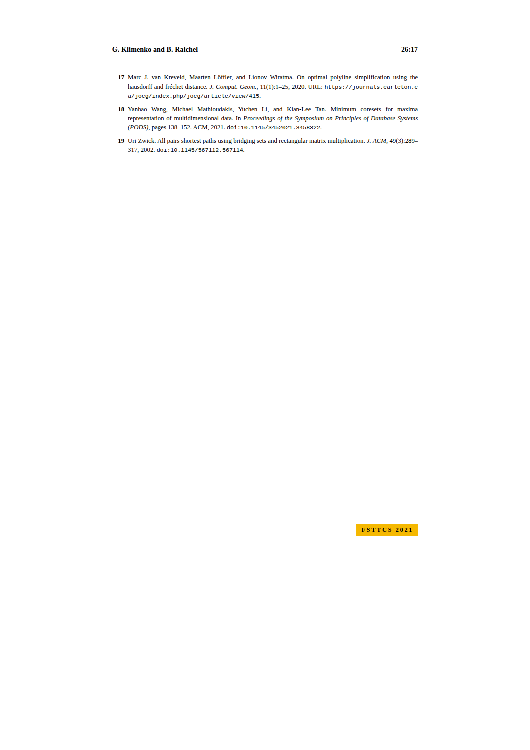G. Klimenko and B. Raichel 26:17
17 Marc J. van Kreveld, Maarten Löffler, and Lionov Wiratma. On optimal polyline simplification using the hausdorff and fréchet distance. J. Comput. Geom., 11(1):1–25, 2020. URL: https://journals.carleton.ca/jocg/index.php/jocg/article/view/415.
18 Yanhao Wang, Michael Mathioudakis, Yuchen Li, and Kian-Lee Tan. Minimum coresets for maxima representation of multidimensional data. In Proceedings of the Symposium on Principles of Database Systems (PODS), pages 138–152. ACM, 2021. doi:10.1145/3452021.3458322.
19 Uri Zwick. All pairs shortest paths using bridging sets and rectangular matrix multiplication. J. ACM, 49(3):289–317, 2002. doi:10.1145/567112.567114.
FSTTCS 2021